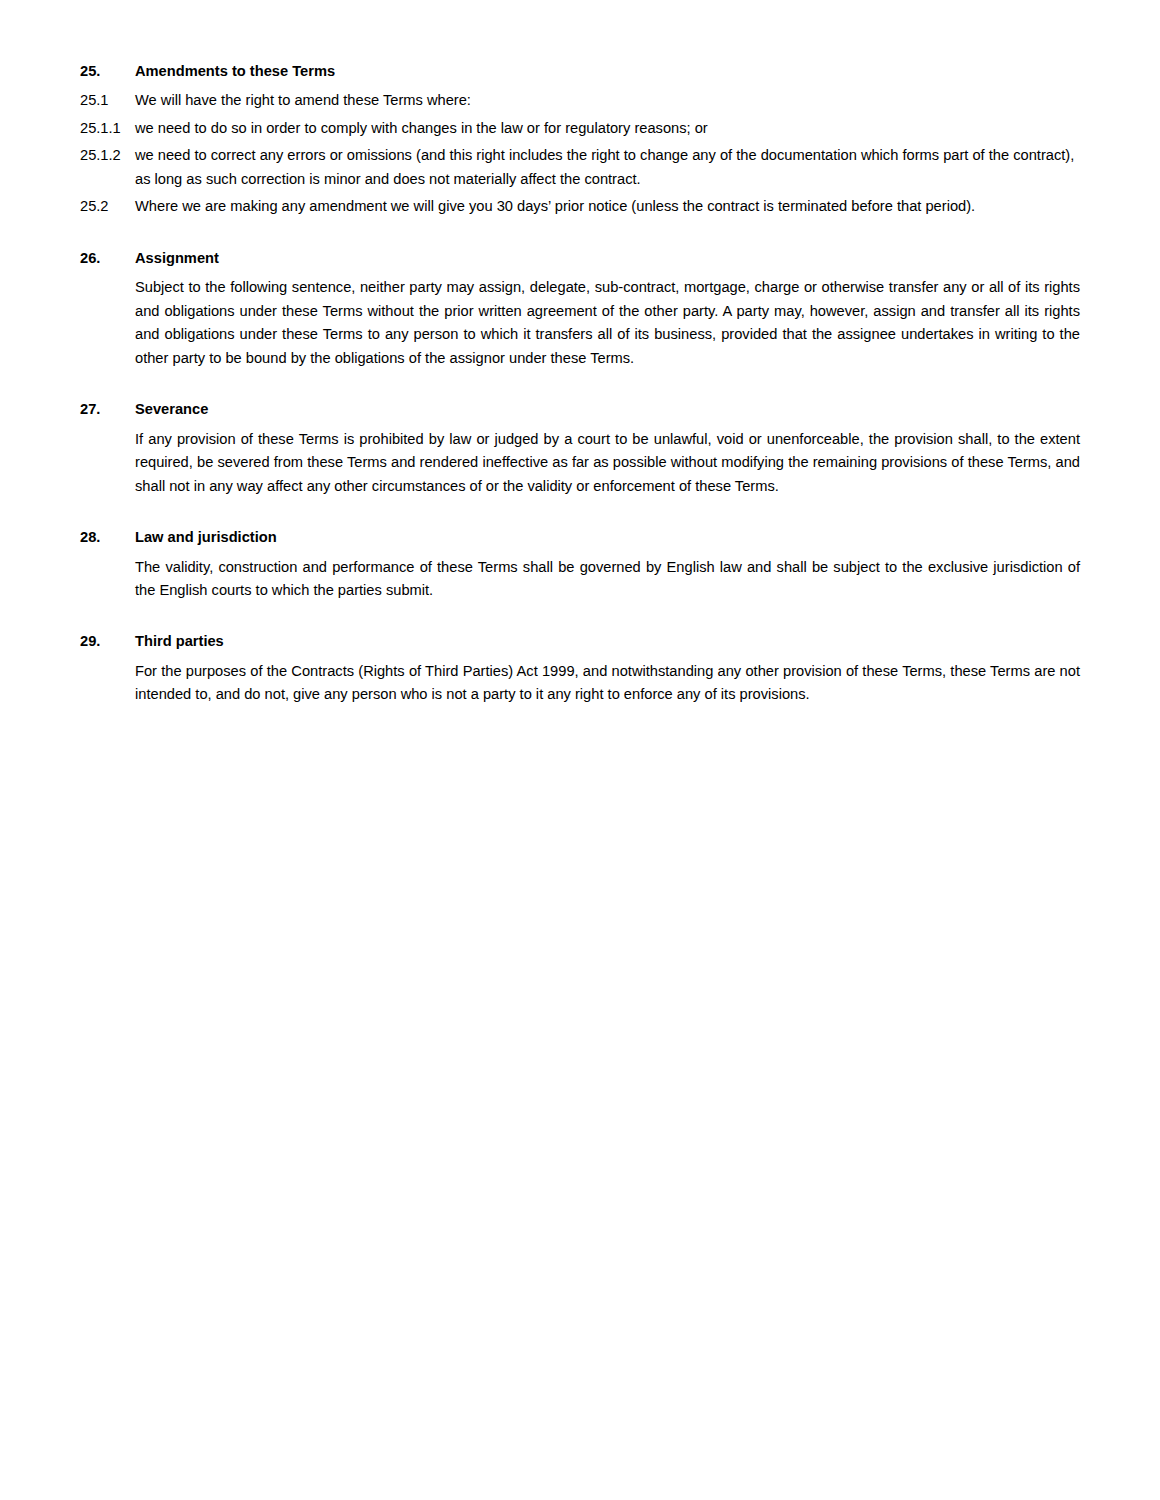25. Amendments to these Terms
25.1 We will have the right to amend these Terms where:
25.1.1 we need to do so in order to comply with changes in the law or for regulatory reasons; or
25.1.2 we need to correct any errors or omissions (and this right includes the right to change any of the documentation which forms part of the contract), as long as such correction is minor and does not materially affect the contract.
25.2 Where we are making any amendment we will give you 30 days’ prior notice (unless the contract is terminated before that period).
26. Assignment
Subject to the following sentence, neither party may assign, delegate, sub-contract, mortgage, charge or otherwise transfer any or all of its rights and obligations under these Terms without the prior written agreement of the other party. A party may, however, assign and transfer all its rights and obligations under these Terms to any person to which it transfers all of its business, provided that the assignee undertakes in writing to the other party to be bound by the obligations of the assignor under these Terms.
27. Severance
If any provision of these Terms is prohibited by law or judged by a court to be unlawful, void or unenforceable, the provision shall, to the extent required, be severed from these Terms and rendered ineffective as far as possible without modifying the remaining provisions of these Terms, and shall not in any way affect any other circumstances of or the validity or enforcement of these Terms.
28. Law and jurisdiction
The validity, construction and performance of these Terms shall be governed by English law and shall be subject to the exclusive jurisdiction of the English courts to which the parties submit.
29. Third parties
For the purposes of the Contracts (Rights of Third Parties) Act 1999, and notwithstanding any other provision of these Terms, these Terms are not intended to, and do not, give any person who is not a party to it any right to enforce any of its provisions.